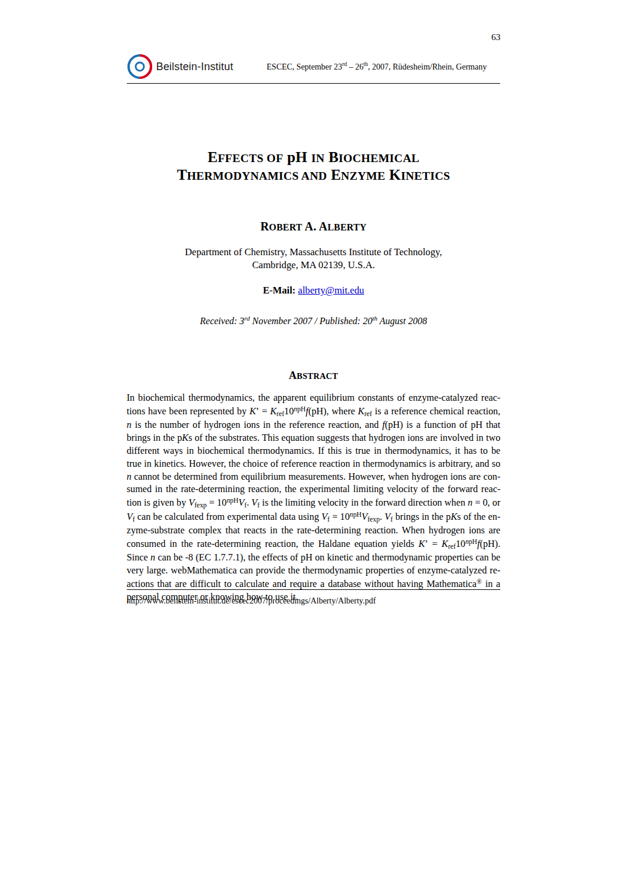63
Beilstein-Institut
ESCEC, September 23rd – 26th, 2007, Rüdesheim/Rhein, Germany
EFFECTS OF pH IN BIOCHEMICAL
THERMODYNAMICS AND ENZYME KINETICS
ROBERT A. ALBERTY
Department of Chemistry, Massachusetts Institute of Technology,
Cambridge, MA 02139, U.S.A.
E-Mail: alberty@mit.edu
Received: 3rd November 2007 / Published: 20th August 2008
ABSTRACT
In biochemical thermodynamics, the apparent equilibrium constants of enzyme-catalyzed reactions have been represented by K’ = Kref10npHf(pH), where Kref is a reference chemical reaction, n is the number of hydrogen ions in the reference reaction, and f(pH) is a function of pH that brings in the pKs of the substrates. This equation suggests that hydrogen ions are involved in two different ways in biochemical thermodynamics. If this is true in thermodynamics, it has to be true in kinetics. However, the choice of reference reaction in thermodynamics is arbitrary, and so n cannot be determined from equilibrium measurements. However, when hydrogen ions are consumed in the rate-determining reaction, the experimental limiting velocity of the forward reaction is given by Vfexp = 10npHVf. Vf is the limiting velocity in the forward direction when n = 0, or Vf can be calculated from experimental data using Vf = 10npHVfexp. Vf brings in the pKs of the enzyme-substrate complex that reacts in the rate-determining reaction. When hydrogen ions are consumed in the rate-determining reaction, the Haldane equation yields K’ = Kref10npHf(pH). Since n can be -8 (EC 1.7.7.1), the effects of pH on kinetic and thermodynamic properties can be very large. webMathematica can provide the thermodynamic properties of enzyme-catalyzed reactions that are difficult to calculate and require a database without having Mathematica® in a personal computer or knowing how to use it.
http://www.beilstein-institut.de/escec2007/proceedings/Alberty/Alberty.pdf